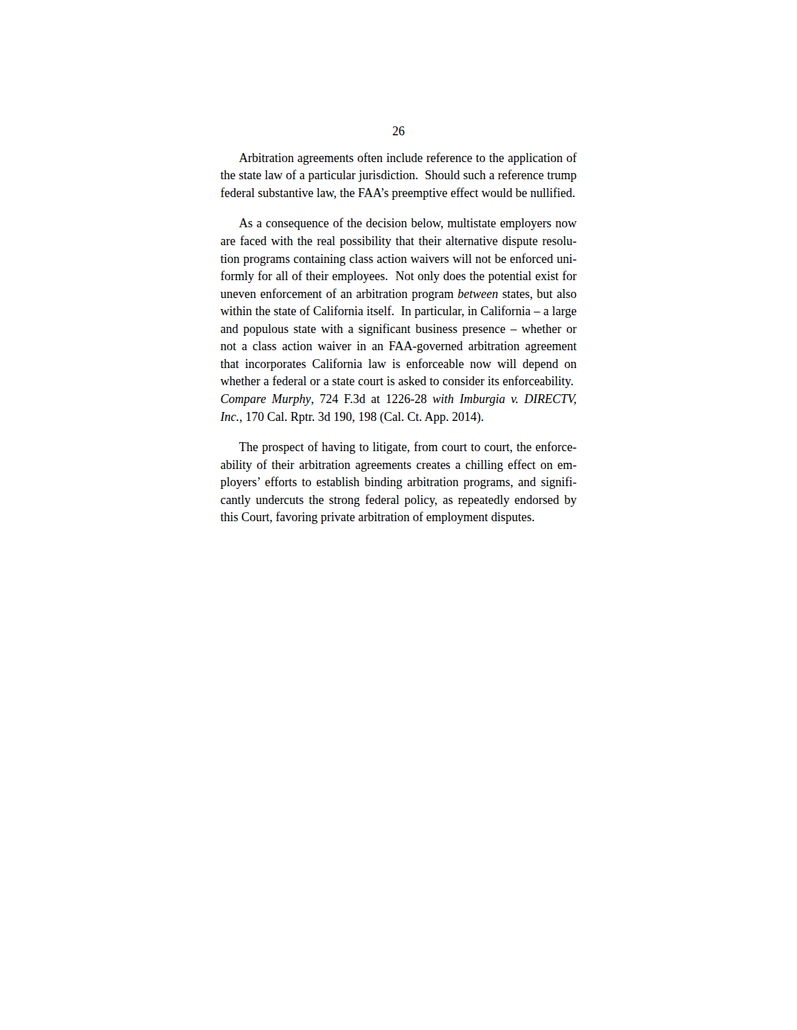26
Arbitration agreements often include reference to the application of the state law of a particular jurisdiction. Should such a reference trump federal substantive law, the FAA’s preemptive effect would be nullified.
As a consequence of the decision below, multistate employers now are faced with the real possibility that their alternative dispute resolution programs containing class action waivers will not be enforced uniformly for all of their employees. Not only does the potential exist for uneven enforcement of an arbitration program between states, but also within the state of California itself. In particular, in California – a large and populous state with a significant business presence – whether or not a class action waiver in an FAA-governed arbitration agreement that incorporates California law is enforceable now will depend on whether a federal or a state court is asked to consider its enforceability. Compare Murphy, 724 F.3d at 1226-28 with Imburgia v. DIRECTV, Inc., 170 Cal. Rptr. 3d 190, 198 (Cal. Ct. App. 2014).
The prospect of having to litigate, from court to court, the enforceability of their arbitration agreements creates a chilling effect on employers’ efforts to establish binding arbitration programs, and significantly undercuts the strong federal policy, as repeatedly endorsed by this Court, favoring private arbitration of employment disputes.